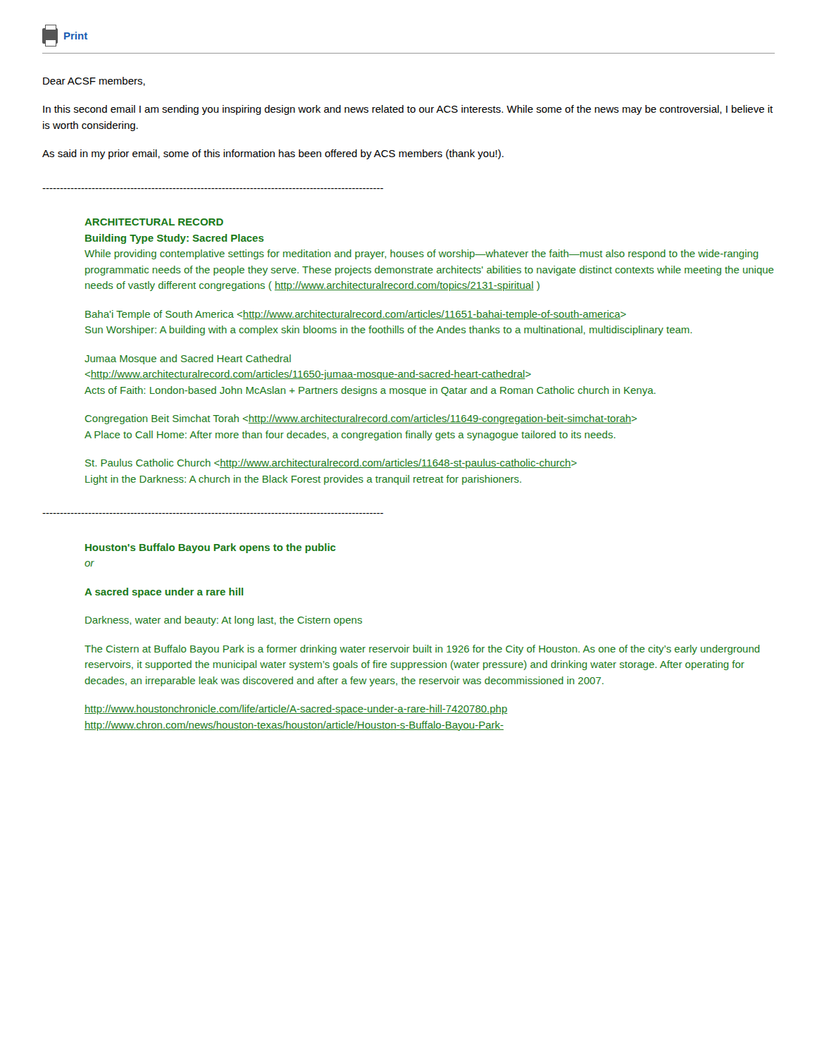Print
Dear ACSF members,
In this second email I am sending you inspiring design work and news related to our ACS interests. While some of the news may be controversial, I believe it is worth considering.
As said in my prior email, some of this information has been offered by ACS members (thank you!).
-------------------------------------------------------------------------------------------------
ARCHITECTURAL RECORD
Building Type Study: Sacred Places
While providing contemplative settings for meditation and prayer, houses of worship—whatever the faith—must also respond to the wide-ranging programmatic needs of the people they serve. These projects demonstrate architects' abilities to navigate distinct contexts while meeting the unique needs of vastly different congregations ( http://www.architecturalrecord.com/topics/2131-spiritual )
Baha'i Temple of South America <http://www.architecturalrecord.com/articles/11651-bahai-temple-of-south-america>
Sun Worshiper: A building with a complex skin blooms in the foothills of the Andes thanks to a multinational, multidisciplinary team.
Jumaa Mosque and Sacred Heart Cathedral
<http://www.architecturalrecord.com/articles/11650-jumaa-mosque-and-sacred-heart-cathedral>
Acts of Faith: London-based John McAslan + Partners designs a mosque in Qatar and a Roman Catholic church in Kenya.
Congregation Beit Simchat Torah <http://www.architecturalrecord.com/articles/11649-congregation-beit-simchat-torah>
A Place to Call Home: After more than four decades, a congregation finally gets a synagogue tailored to its needs.
St. Paulus Catholic Church <http://www.architecturalrecord.com/articles/11648-st-paulus-catholic-church>
Light in the Darkness: A church in the Black Forest provides a tranquil retreat for parishioners.
-------------------------------------------------------------------------------------------------
Houston's Buffalo Bayou Park opens to the public
or
A sacred space under a rare hill
Darkness, water and beauty: At long last, the Cistern opens
The Cistern at Buffalo Bayou Park is a former drinking water reservoir built in 1926 for the City of Houston. As one of the city’s early underground reservoirs, it supported the municipal water system’s goals of fire suppression (water pressure) and drinking water storage. After operating for decades, an irreparable leak was discovered and after a few years, the reservoir was decommissioned in 2007.
http://www.houstonchronicle.com/life/article/A-sacred-space-under-a-rare-hill-7420780.php
http://www.chron.com/news/houston-texas/houston/article/Houston-s-Buffalo-Bayou-Park-